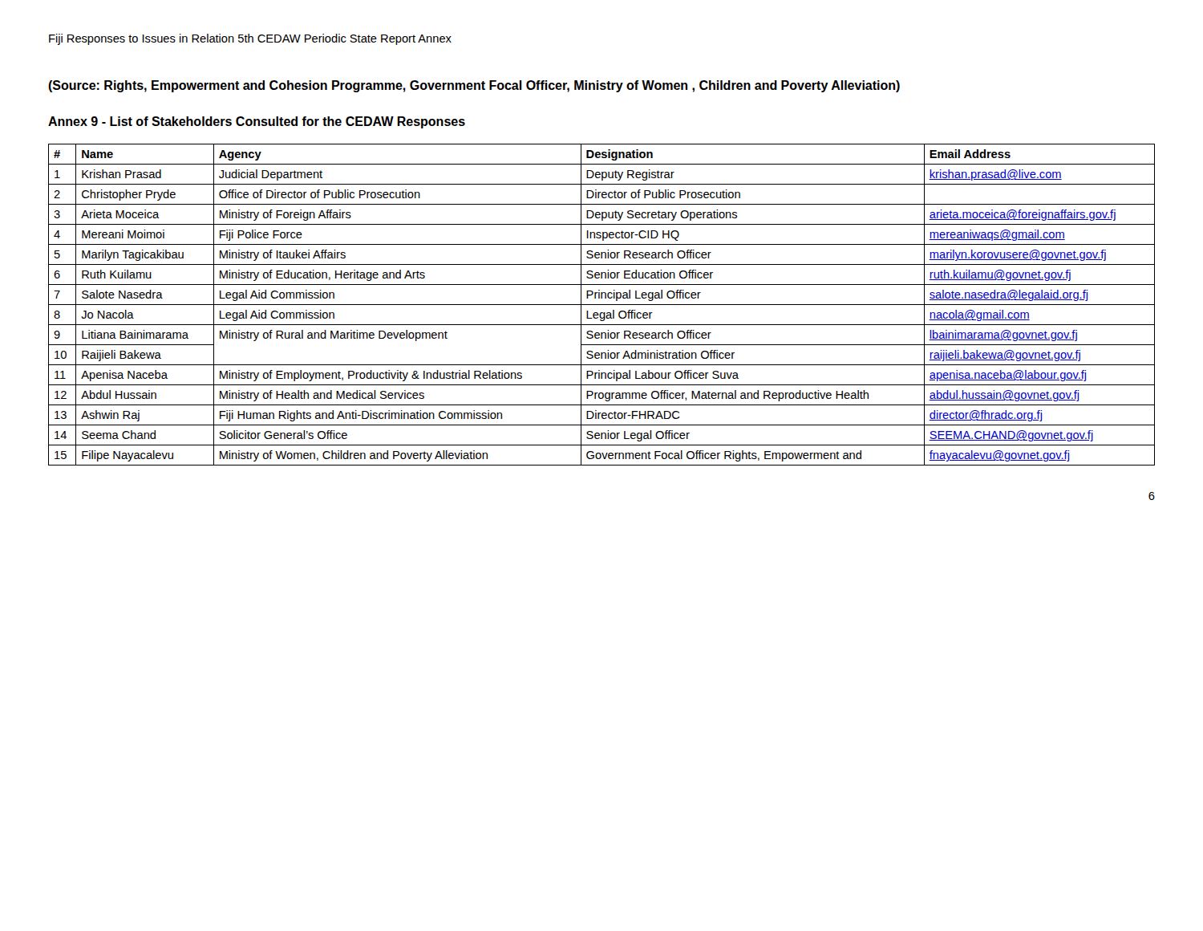Fiji Responses to Issues in Relation 5th CEDAW Periodic State Report Annex
(Source: Rights, Empowerment and Cohesion Programme, Government Focal Officer, Ministry of Women , Children and Poverty Alleviation)
Annex 9 - List of Stakeholders Consulted for the CEDAW Responses
| # | Name | Agency | Designation | Email Address |
| --- | --- | --- | --- | --- |
| 1 | Krishan Prasad | Judicial Department | Deputy Registrar | krishan.prasad@live.com |
| 2 | Christopher Pryde | Office of Director of Public Prosecution | Director of Public Prosecution | |
| 3 | Arieta Moceica | Ministry of Foreign Affairs | Deputy Secretary Operations | arieta.moceica@foreignaffairs.gov.fj |
| 4 | Mereani Moimoi | Fiji Police Force | Inspector-CID HQ | mereaniwaqs@gmail.com |
| 5 | Marilyn Tagicakibau | Ministry of Itaukei Affairs | Senior Research Officer | marilyn.korovusere@govnet.gov.fj |
| 6 | Ruth Kuilamu | Ministry of Education, Heritage and Arts | Senior Education Officer | ruth.kuilamu@govnet.gov.fj |
| 7 | Salote Nasedra | Legal Aid Commission | Principal Legal Officer | salote.nasedra@legalaid.org.fj |
| 8 | Jo Nacola | Legal Aid Commission | Legal Officer | nacola@gmail.com |
| 9 | Litiana Bainimarama | Ministry of Rural and Maritime Development | Senior Research Officer | lbainimarama@govnet.gov.fj |
| 10 | Raijieli Bakewa | Senior Administration Officer | raijieli.bakewa@govnet.gov.fj |
| 11 | Apenisa Naceba | Ministry of Employment, Productivity & Industrial Relations | Principal Labour Officer Suva | apenisa.naceba@labour.gov.fj |
| 12 | Abdul Hussain | Ministry of Health and Medical Services | Programme Officer, Maternal and Reproductive Health | abdul.hussain@govnet.gov.fj |
| 13 | Ashwin Raj | Fiji Human Rights and Anti-Discrimination Commission | Director-FHRADC | director@fhradc.org.fj |
| 14 | Seema Chand | Solicitor General’s Office | Senior Legal Officer | SEEMA.CHAND@govnet.gov.fj |
| 15 | Filipe Nayacalevu | Ministry of Women, Children and Poverty Alleviation | Government Focal Officer Rights, Empowerment and | fnayacalevu@govnet.gov.fj |
6